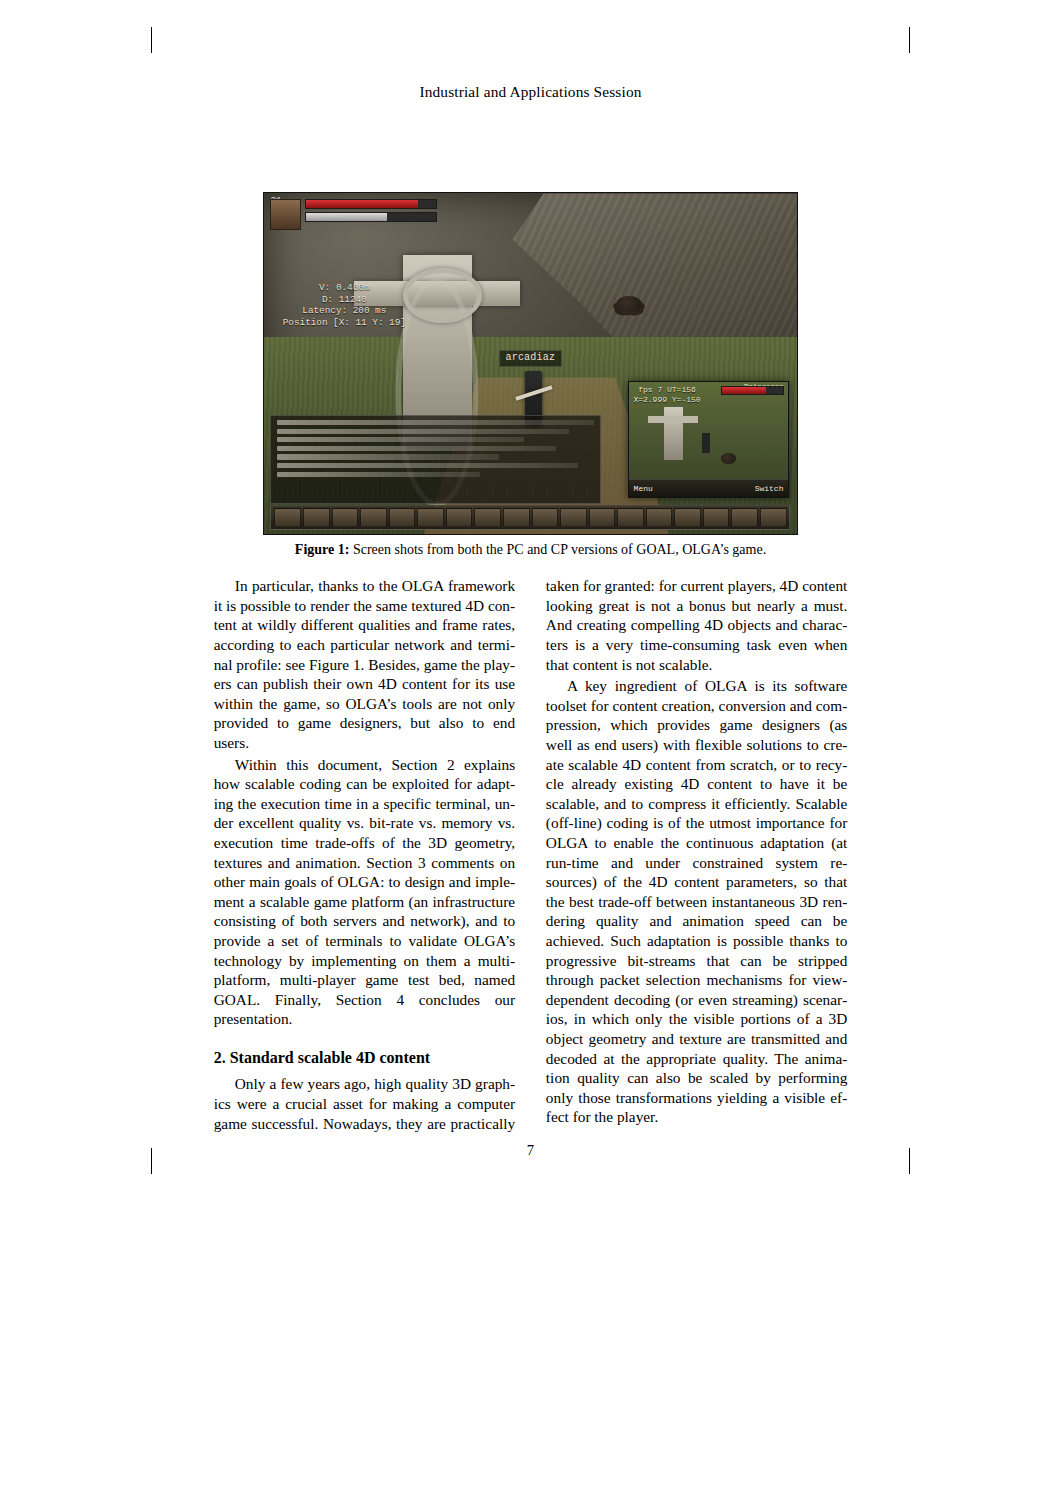Industrial and Applications Session
arcadiaz
21
V: 0.480m
D: 11240
Latency: 200 ms
Position [X: 11 Y: 19]
fps 7 UT=156
X=2.999 Y=-150
Princesse
Menu Switch
Figure 1: Screen shots from both the PC and CP versions of GOAL, OLGA’s game.
In particular, thanks to the OLGA framework it is possible to render the same textured 4D content at wildly different qualities and frame rates, according to each particular network and terminal profile: see Figure 1. Besides, game the players can publish their own 4D content for its use within the game, so OLGA’s tools are not only provided to game designers, but also to end users.
Within this document, Section 2 explains how scalable coding can be exploited for adapting the execution time in a specific terminal, under excellent quality vs. bit-rate vs. memory vs. execution time trade-offs of the 3D geometry, textures and animation. Section 3 comments on other main goals of OLGA: to design and implement a scalable game platform (an infrastructure consisting of both servers and network), and to provide a set of terminals to validate OLGA’s technology by implementing on them a multi-platform, multi-player game test bed, named GOAL. Finally, Section 4 concludes our presentation.
2. Standard scalable 4D content
Only a few years ago, high quality 3D graphics were a crucial asset for making a computer game successful. Nowadays, they are practically taken for granted: for current players, 4D content looking great is not a bonus but nearly a must. And creating compelling 4D objects and characters is a very time-consuming task even when that content is not scalable.
A key ingredient of OLGA is its software toolset for content creation, conversion and compression, which provides game designers (as well as end users) with flexible solutions to create scalable 4D content from scratch, or to recycle already existing 4D content to have it be scalable, and to compress it efficiently. Scalable (off-line) coding is of the utmost importance for OLGA to enable the continuous adaptation (at run-time and under constrained system resources) of the 4D content parameters, so that the best trade-off between instantaneous 3D rendering quality and animation speed can be achieved. Such adaptation is possible thanks to progressive bit-streams that can be stripped through packet selection mechanisms for view-dependent decoding (or even streaming) scenarios, in which only the visible portions of a 3D object geometry and texture are transmitted and decoded at the appropriate quality. The animation quality can also be scaled by performing only those transformations yielding a visible effect for the player.
7